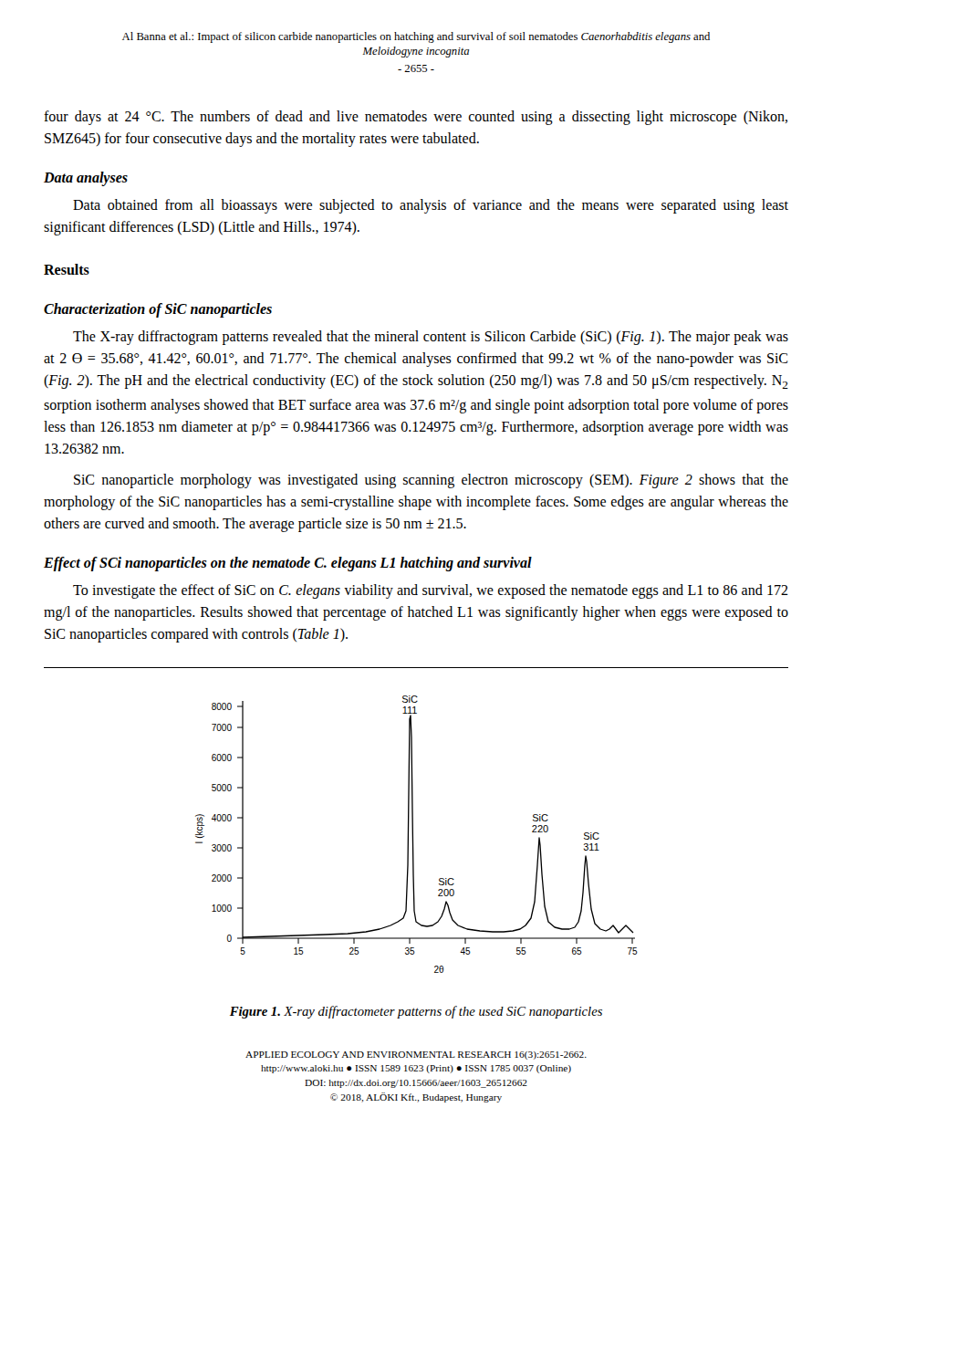Al Banna et al.: Impact of silicon carbide nanoparticles on hatching and survival of soil nematodes Caenorhabditis elegans and Meloidogyne incognita - 2655 -
four days at 24 °C. The numbers of dead and live nematodes were counted using a dissecting light microscope (Nikon, SMZ645) for four consecutive days and the mortality rates were tabulated.
Data analyses
Data obtained from all bioassays were subjected to analysis of variance and the means were separated using least significant differences (LSD) (Little and Hills., 1974).
Results
Characterization of SiC nanoparticles
The X-ray diffractogram patterns revealed that the mineral content is Silicon Carbide (SiC) (Fig. 1). The major peak was at 2 Ө = 35.68°, 41.42°, 60.01°, and 71.77°. The chemical analyses confirmed that 99.2 wt % of the nano-powder was SiC (Fig. 2). The pH and the electrical conductivity (EC) of the stock solution (250 mg/l) was 7.8 and 50 μS/cm respectively. N2 sorption isotherm analyses showed that BET surface area was 37.6 m²/g and single point adsorption total pore volume of pores less than 126.1853 nm diameter at p/p° = 0.984417366 was 0.124975 cm³/g. Furthermore, adsorption average pore width was 13.26382 nm.
SiC nanoparticle morphology was investigated using scanning electron microscopy (SEM). Figure 2 shows that the morphology of the SiC nanoparticles has a semi-crystalline shape with incomplete faces. Some edges are angular whereas the others are curved and smooth. The average particle size is 50 nm ± 21.5.
Effect of SCi nanoparticles on the nematode C. elegans L1 hatching and survival
To investigate the effect of SiC on C. elegans viability and survival, we exposed the nematode eggs and L1 to 86 and 172 mg/l of the nanoparticles. Results showed that percentage of hatched L1 was significantly higher when eggs were exposed to SiC nanoparticles compared with controls (Table 1).
0 1000 2000 3000 4000 5000 6000 7000 8000 I (kcps) 5 15 25 35 45 55 65 75 2θ SiC 111 SiC 200 SiC 220 SiC 311
Figure 1. X-ray diffractometer patterns of the used SiC nanoparticles
APPLIED ECOLOGY AND ENVIRONMENTAL RESEARCH 16(3):2651-2662.
http://www.aloki.hu ● ISSN 1589 1623 (Print) ● ISSN 1785 0037 (Online)
DOI: http://dx.doi.org/10.15666/aeer/1603_26512662
© 2018, ALÖKI Kft., Budapest, Hungary